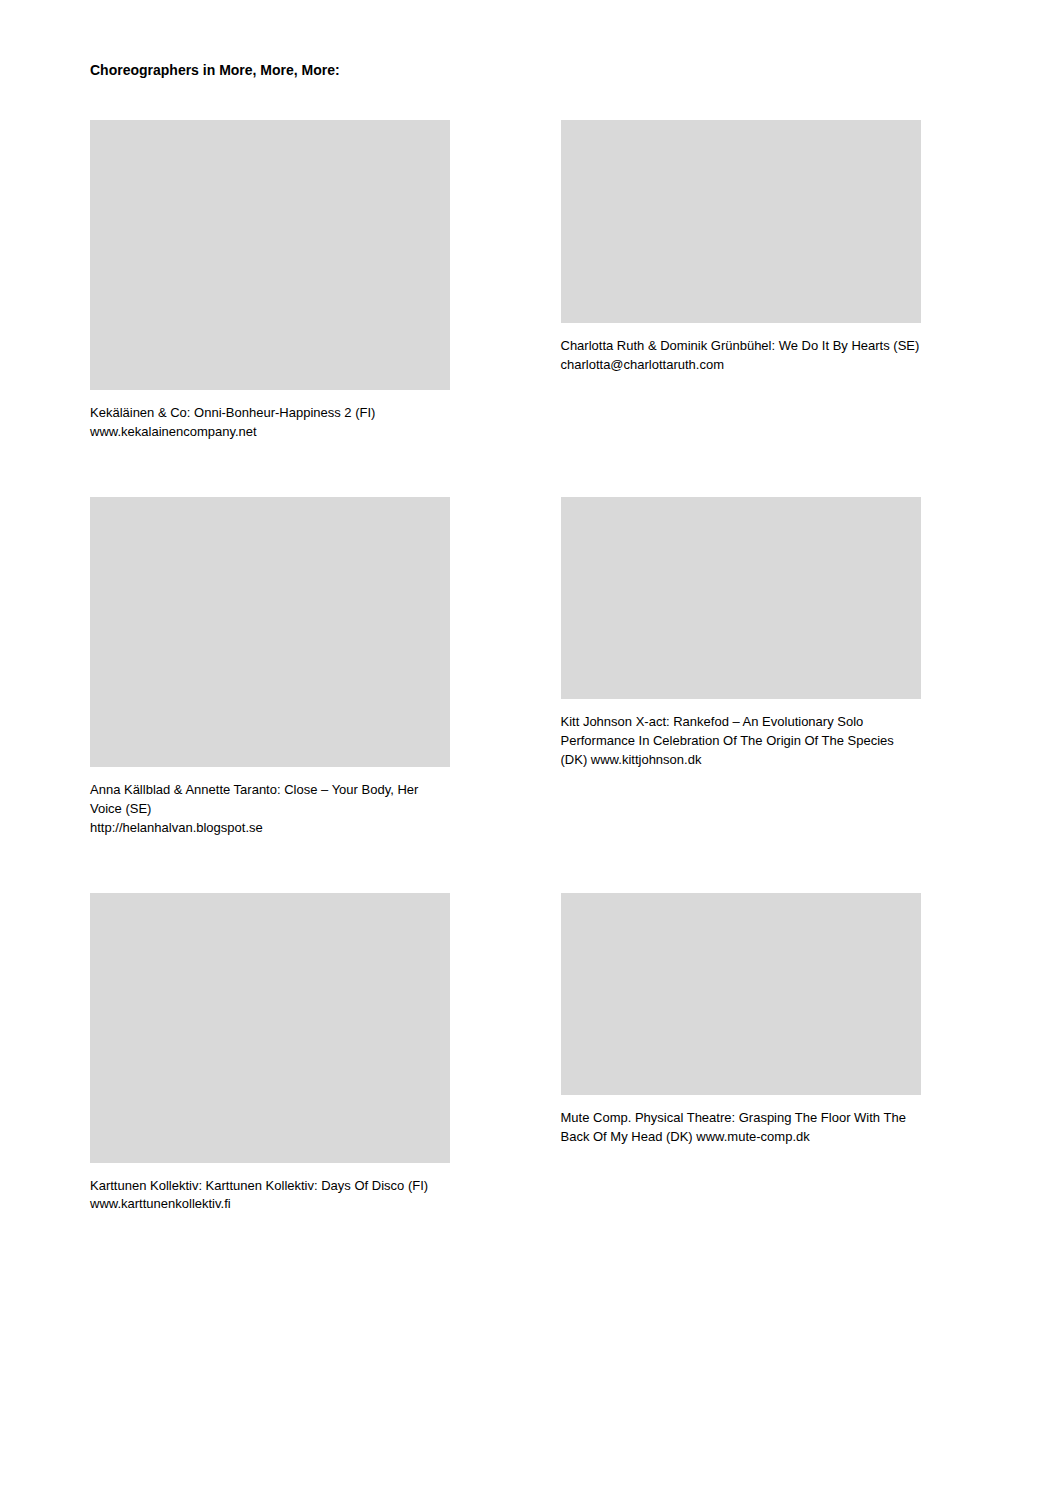Choreographers in More, More, More:
Kekäläinen & Co: Onni-Bonheur-Happiness 2 (FI)
www.kekalainencompany.net
Charlotta Ruth & Dominik Grünbühel: We Do It By Hearts (SE) charlotta@charlottaruth.com
Anna Källblad & Annette Taranto: Close – Your Body, Her Voice (SE)
http://helanhalvan.blogspot.se
Kitt Johnson X-act: Rankefod – An Evolutionary Solo Performance In Celebration Of The Origin Of The Species (DK) www.kittjohnson.dk
Karttunen Kollektiv: Karttunen Kollektiv: Days Of Disco (FI)
www.karttunenkollektiv.fi
Mute Comp. Physical Theatre: Grasping The Floor With The Back Of My Head (DK) www.mute-comp.dk